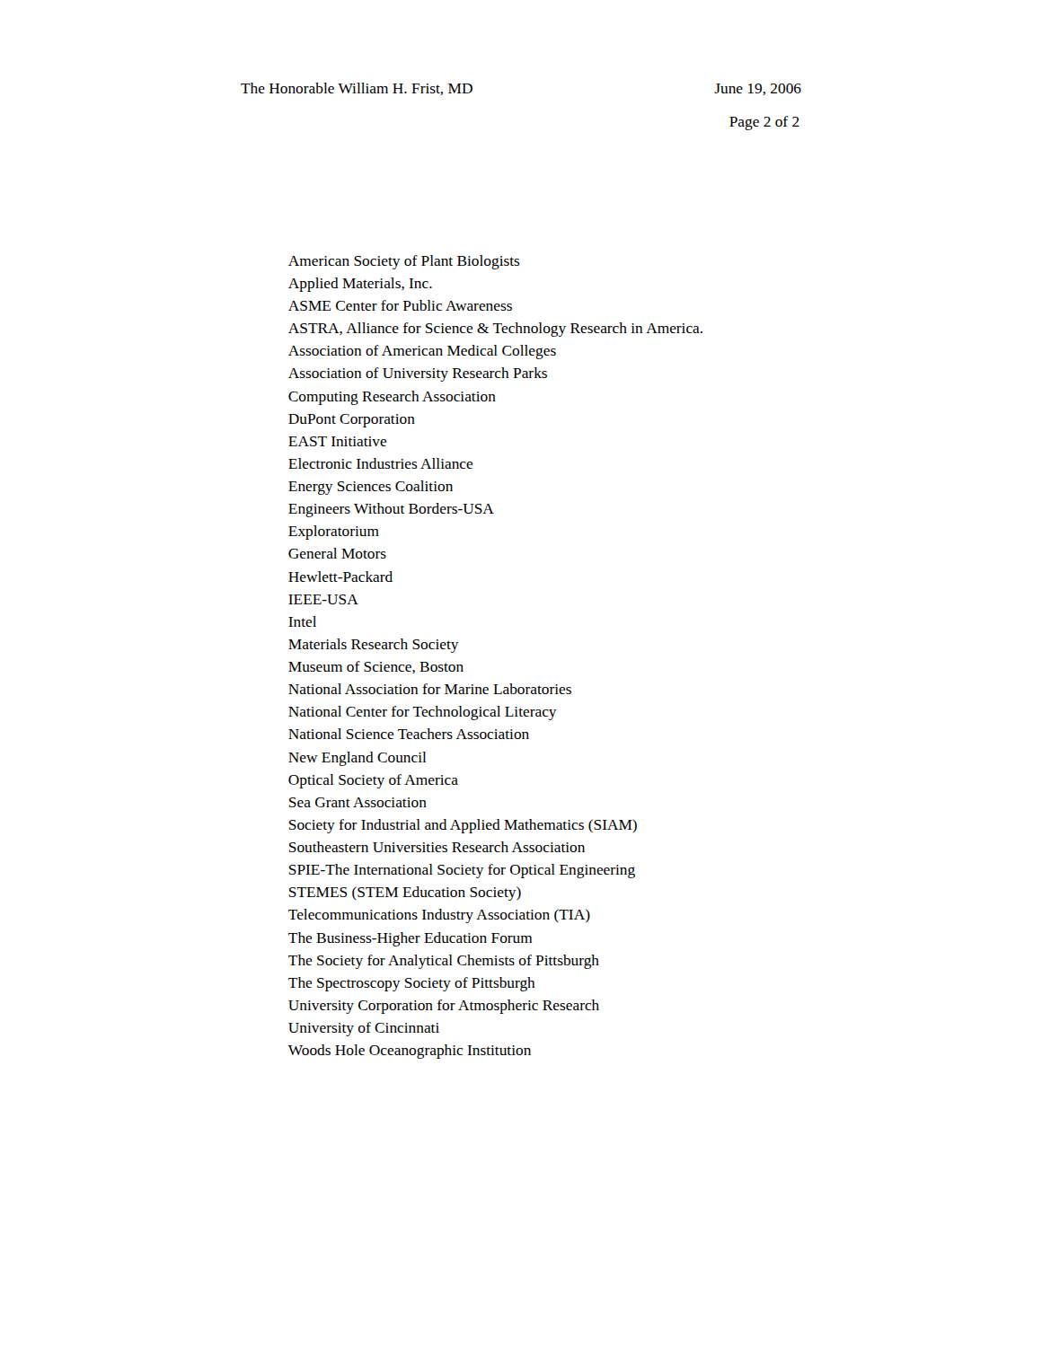The Honorable William H. Frist, MD
June 19, 2006 Page 2 of 2
American Society of Plant Biologists
Applied Materials, Inc.
ASME Center for Public Awareness
ASTRA, Alliance for Science & Technology Research in America.
Association of American Medical Colleges
Association of University Research Parks
Computing Research Association
DuPont Corporation
EAST Initiative
Electronic Industries Alliance
Energy Sciences Coalition
Engineers Without Borders-USA
Exploratorium
General Motors
Hewlett-Packard
IEEE-USA
Intel
Materials Research Society
Museum of Science, Boston
National Association for Marine Laboratories
National Center for Technological Literacy
National Science Teachers Association
New England Council
Optical Society of America
Sea Grant Association
Society for Industrial and Applied Mathematics (SIAM)
Southeastern Universities Research Association
SPIE-The International Society for Optical Engineering
STEMES (STEM Education Society)
Telecommunications Industry Association (TIA)
The Business-Higher Education Forum
The Society for Analytical Chemists of Pittsburgh
The Spectroscopy Society of Pittsburgh
University Corporation for Atmospheric Research
University of Cincinnati
Woods Hole Oceanographic Institution